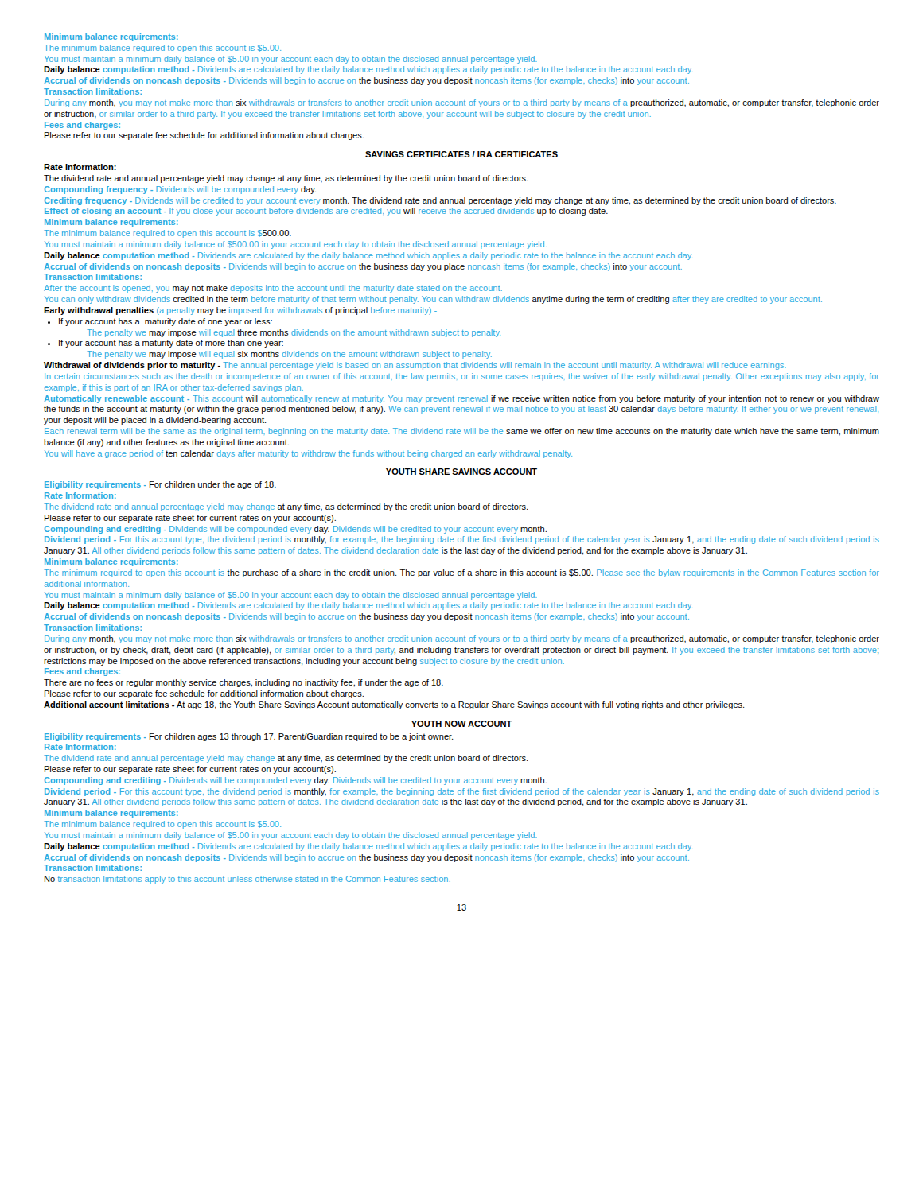Minimum balance requirements:
The minimum balance required to open this account is $5.00.
You must maintain a minimum daily balance of $5.00 in your account each day to obtain the disclosed annual percentage yield.
Daily balance computation method - Dividends are calculated by the daily balance method which applies a daily periodic rate to the balance in the account each day.
Accrual of dividends on noncash deposits - Dividends will begin to accrue on the business day you deposit noncash items (for example, checks) into your account.
Transaction limitations:
During any month, you may not make more than six withdrawals or transfers to another credit union account of yours or to a third party by means of a preauthorized, automatic, or computer transfer, telephonic order or instruction, or similar order to a third party. If you exceed the transfer limitations set forth above, your account will be subject to closure by the credit union.
Fees and charges:
Please refer to our separate fee schedule for additional information about charges.
SAVINGS CERTIFICATES / IRA CERTIFICATES
Rate Information:
The dividend rate and annual percentage yield may change at any time, as determined by the credit union board of directors.
Compounding frequency - Dividends will be compounded every day.
Crediting frequency - Dividends will be credited to your account every month. The dividend rate and annual percentage yield may change at any time, as determined by the credit union board of directors.
Effect of closing an account - If you close your account before dividends are credited, you will receive the accrued dividends up to closing date.
Minimum balance requirements:
The minimum balance required to open this account is $500.00.
You must maintain a minimum daily balance of $500.00 in your account each day to obtain the disclosed annual percentage yield.
Daily balance computation method - Dividends are calculated by the daily balance method which applies a daily periodic rate to the balance in the account each day.
Accrual of dividends on noncash deposits - Dividends will begin to accrue on the business day you place noncash items (for example, checks) into your account.
Transaction limitations:
After the account is opened, you may not make deposits into the account until the maturity date stated on the account.
You can only withdraw dividends credited in the term before maturity of that term without penalty. You can withdraw dividends anytime during the term of crediting after they are credited to your account.
Early withdrawal penalties (a penalty may be imposed for withdrawals of principal before maturity) -
If your account has a maturity date of one year or less:
The penalty we may impose will equal three months dividends on the amount withdrawn subject to penalty.
If your account has a maturity date of more than one year:
The penalty we may impose will equal six months dividends on the amount withdrawn subject to penalty.
Withdrawal of dividends prior to maturity - The annual percentage yield is based on an assumption that dividends will remain in the account until maturity. A withdrawal will reduce earnings.
In certain circumstances such as the death or incompetence of an owner of this account, the law permits, or in some cases requires, the waiver of the early withdrawal penalty. Other exceptions may also apply, for example, if this is part of an IRA or other tax-deferred savings plan.
Automatically renewable account - This account will automatically renew at maturity. You may prevent renewal if we receive written notice from you before maturity of your intention not to renew or you withdraw the funds in the account at maturity (or within the grace period mentioned below, if any). We can prevent renewal if we mail notice to you at least 30 calendar days before maturity. If either you or we prevent renewal, your deposit will be placed in a dividend-bearing account.
Each renewal term will be the same as the original term, beginning on the maturity date. The dividend rate will be the same we offer on new time accounts on the maturity date which have the same term, minimum balance (if any) and other features as the original time account.
You will have a grace period of ten calendar days after maturity to withdraw the funds without being charged an early withdrawal penalty.
YOUTH SHARE SAVINGS ACCOUNT
Eligibility requirements - For children under the age of 18.
Rate Information:
The dividend rate and annual percentage yield may change at any time, as determined by the credit union board of directors.
Please refer to our separate rate sheet for current rates on your account(s).
Compounding and crediting - Dividends will be compounded every day. Dividends will be credited to your account every month.
Dividend period - For this account type, the dividend period is monthly, for example, the beginning date of the first dividend period of the calendar year is January 1, and the ending date of such dividend period is January 31. All other dividend periods follow this same pattern of dates. The dividend declaration date is the last day of the dividend period, and for the example above is January 31.
Minimum balance requirements:
The minimum required to open this account is the purchase of a share in the credit union. The par value of a share in this account is $5.00. Please see the bylaw requirements in the Common Features section for additional information.
You must maintain a minimum daily balance of $5.00 in your account each day to obtain the disclosed annual percentage yield.
Daily balance computation method - Dividends are calculated by the daily balance method which applies a daily periodic rate to the balance in the account each day.
Accrual of dividends on noncash deposits - Dividends will begin to accrue on the business day you deposit noncash items (for example, checks) into your account.
Transaction limitations:
During any month, you may not make more than six withdrawals or transfers to another credit union account of yours or to a third party by means of a preauthorized, automatic, or computer transfer, telephonic order or instruction, or by check, draft, debit card (if applicable), or similar order to a third party, and including transfers for overdraft protection or direct bill payment. If you exceed the transfer limitations set forth above; restrictions may be imposed on the above referenced transactions, including your account being subject to closure by the credit union.
Fees and charges:
There are no fees or regular monthly service charges, including no inactivity fee, if under the age of 18.
Please refer to our separate fee schedule for additional information about charges.
Additional account limitations - At age 18, the Youth Share Savings Account automatically converts to a Regular Share Savings account with full voting rights and other privileges.
YOUTH NOW ACCOUNT
Eligibility requirements - For children ages 13 through 17. Parent/Guardian required to be a joint owner.
Rate Information:
The dividend rate and annual percentage yield may change at any time, as determined by the credit union board of directors.
Please refer to our separate rate sheet for current rates on your account(s).
Compounding and crediting - Dividends will be compounded every day. Dividends will be credited to your account every month.
Dividend period - For this account type, the dividend period is monthly, for example, the beginning date of the first dividend period of the calendar year is January 1, and the ending date of such dividend period is January 31. All other dividend periods follow this same pattern of dates. The dividend declaration date is the last day of the dividend period, and for the example above is January 31.
Minimum balance requirements:
The minimum balance required to open this account is $5.00.
You must maintain a minimum daily balance of $5.00 in your account each day to obtain the disclosed annual percentage yield.
Daily balance computation method - Dividends are calculated by the daily balance method which applies a daily periodic rate to the balance in the account each day.
Accrual of dividends on noncash deposits - Dividends will begin to accrue on the business day you deposit noncash items (for example, checks) into your account.
Transaction limitations:
No transaction limitations apply to this account unless otherwise stated in the Common Features section.
13